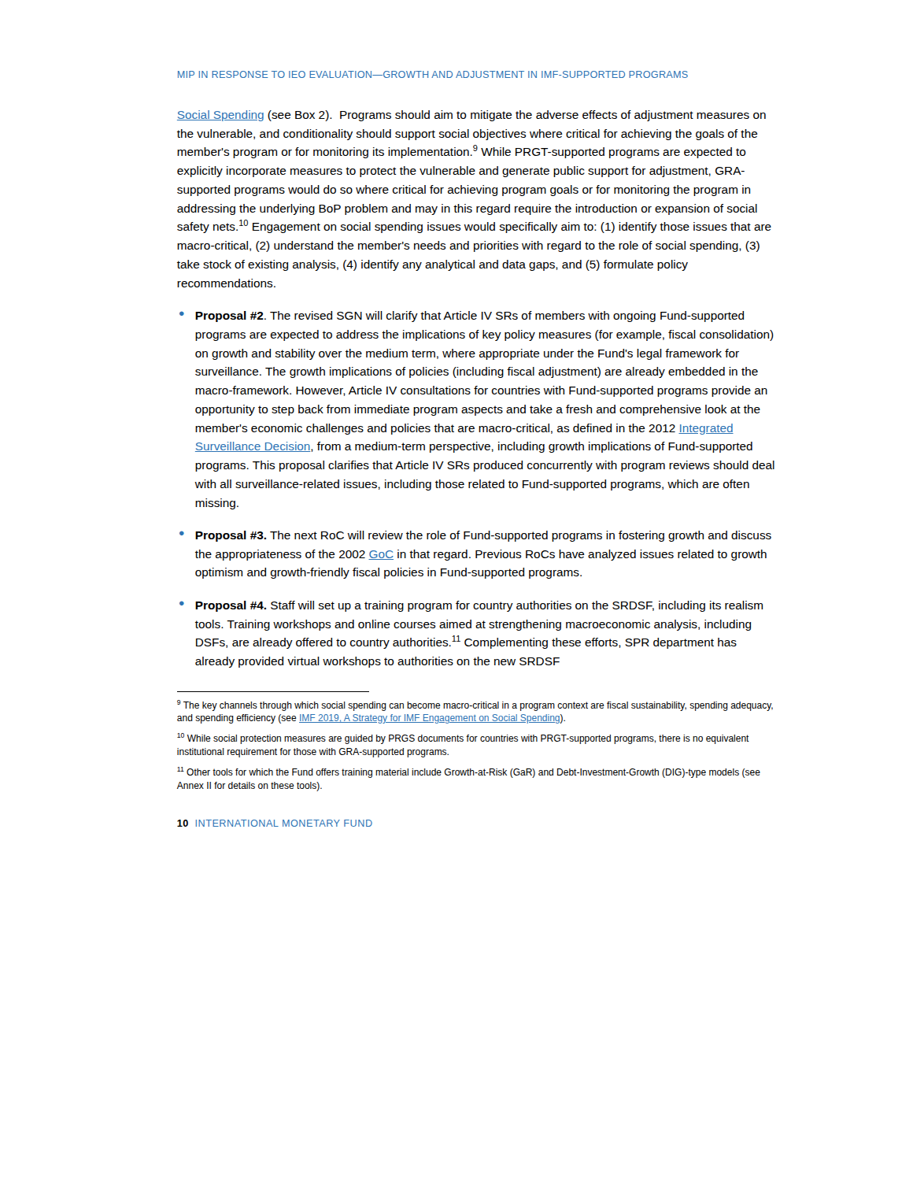MIP IN RESPONSE TO IEO EVALUATION—GROWTH AND ADJUSTMENT IN IMF-SUPPORTED PROGRAMS
Social Spending (see Box 2). Programs should aim to mitigate the adverse effects of adjustment measures on the vulnerable, and conditionality should support social objectives where critical for achieving the goals of the member's program or for monitoring its implementation.9 While PRGT-supported programs are expected to explicitly incorporate measures to protect the vulnerable and generate public support for adjustment, GRA-supported programs would do so where critical for achieving program goals or for monitoring the program in addressing the underlying BoP problem and may in this regard require the introduction or expansion of social safety nets.10 Engagement on social spending issues would specifically aim to: (1) identify those issues that are macro-critical, (2) understand the member's needs and priorities with regard to the role of social spending, (3) take stock of existing analysis, (4) identify any analytical and data gaps, and (5) formulate policy recommendations.
Proposal #2. The revised SGN will clarify that Article IV SRs of members with ongoing Fund-supported programs are expected to address the implications of key policy measures (for example, fiscal consolidation) on growth and stability over the medium term, where appropriate under the Fund's legal framework for surveillance. The growth implications of policies (including fiscal adjustment) are already embedded in the macro-framework. However, Article IV consultations for countries with Fund-supported programs provide an opportunity to step back from immediate program aspects and take a fresh and comprehensive look at the member's economic challenges and policies that are macro-critical, as defined in the 2012 Integrated Surveillance Decision, from a medium-term perspective, including growth implications of Fund-supported programs. This proposal clarifies that Article IV SRs produced concurrently with program reviews should deal with all surveillance-related issues, including those related to Fund-supported programs, which are often missing.
Proposal #3. The next RoC will review the role of Fund-supported programs in fostering growth and discuss the appropriateness of the 2002 GoC in that regard. Previous RoCs have analyzed issues related to growth optimism and growth-friendly fiscal policies in Fund-supported programs.
Proposal #4. Staff will set up a training program for country authorities on the SRDSF, including its realism tools. Training workshops and online courses aimed at strengthening macroeconomic analysis, including DSFs, are already offered to country authorities.11 Complementing these efforts, SPR department has already provided virtual workshops to authorities on the new SRDSF
9 The key channels through which social spending can become macro-critical in a program context are fiscal sustainability, spending adequacy, and spending efficiency (see IMF 2019, A Strategy for IMF Engagement on Social Spending).
10 While social protection measures are guided by PRGS documents for countries with PRGT-supported programs, there is no equivalent institutional requirement for those with GRA-supported programs.
11 Other tools for which the Fund offers training material include Growth-at-Risk (GaR) and Debt-Investment-Growth (DIG)-type models (see Annex II for details on these tools).
10 INTERNATIONAL MONETARY FUND